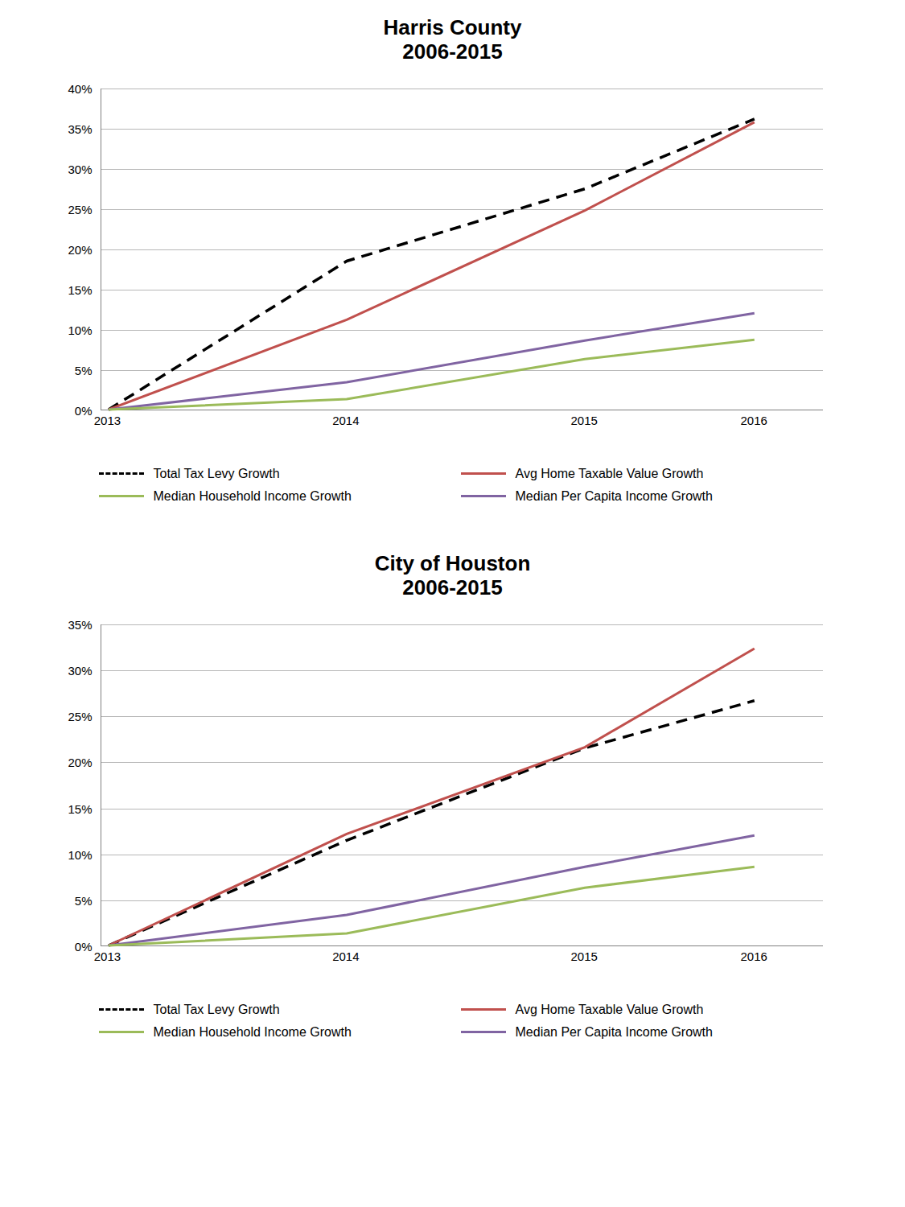Harris County2006-2015
40% 35% 30% 25% 20% 15% 10% 5% 0%
Data plotted in a 0..1000 x 0..400 viewBox. x: 2013=10, 2014=340, 2015=670, 2016=905 y = 400 - (value% * 10)
2013 2014 2015 2016
Total Tax Levy Growth
Avg Home Taxable Value Growth
Median Household Income Growth
Median Per Capita Income Growth
City of Houston2006-2015
35% 30% 25% 20% 15% 10% 5% 0%
2013 2014 2015 2016
Total Tax Levy Growth
Avg Home Taxable Value Growth
Median Household Income Growth
Median Per Capita Income Growth